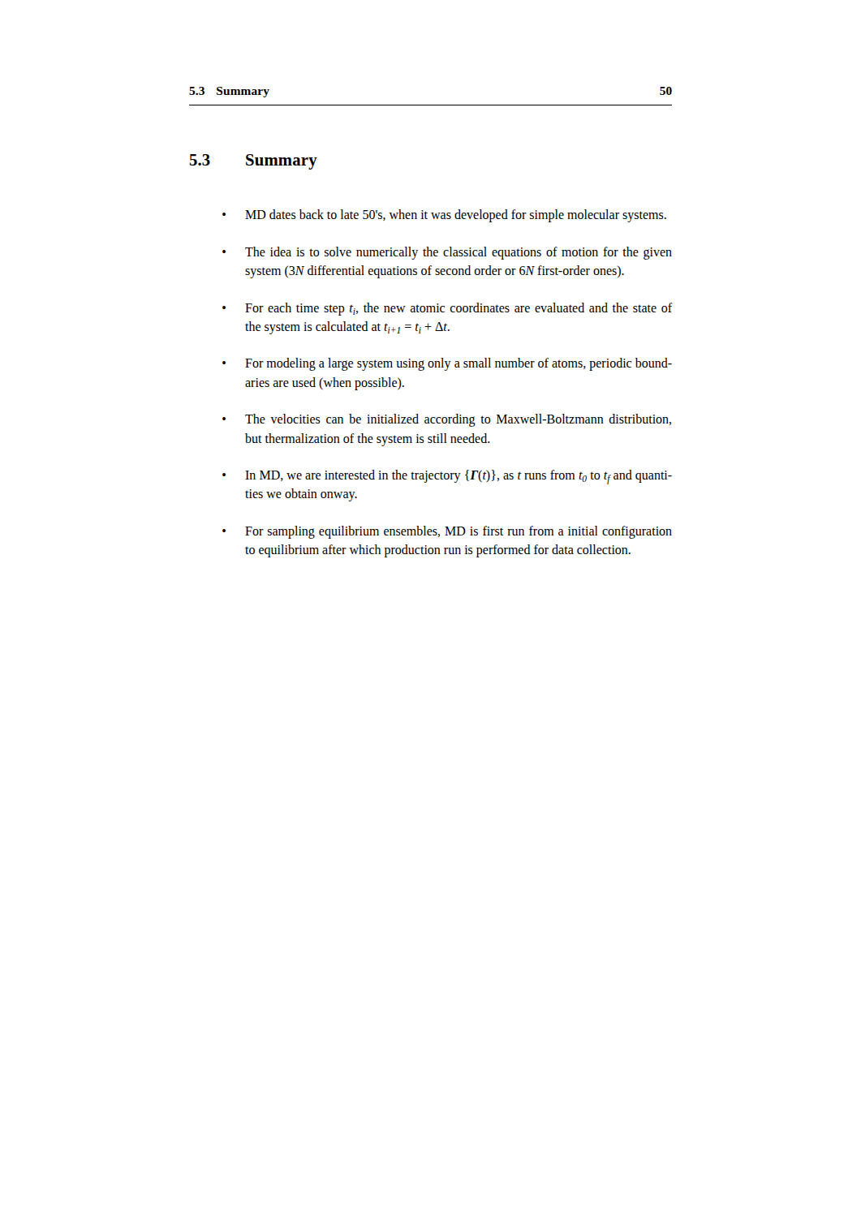5.3 Summary 50
5.3 Summary
MD dates back to late 50's, when it was developed for simple molecular systems.
The idea is to solve numerically the classical equations of motion for the given system (3N differential equations of second order or 6N first-order ones).
For each time step ti, the new atomic coordinates are evaluated and the state of the system is calculated at ti+1 = ti + Δt.
For modeling a large system using only a small number of atoms, periodic boundaries are used (when possible).
The velocities can be initialized according to Maxwell-Boltzmann distribution, but thermalization of the system is still needed.
In MD, we are interested in the trajectory {Γ(t)}, as t runs from t0 to tf and quantities we obtain onway.
For sampling equilibrium ensembles, MD is first run from a initial configuration to equilibrium after which production run is performed for data collection.